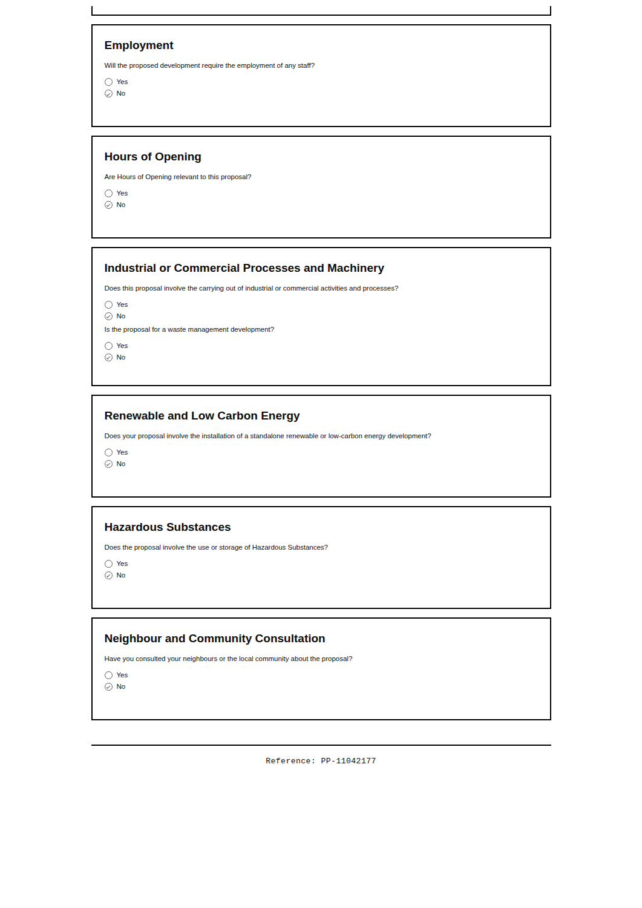Employment
Will the proposed development require the employment of any staff?
Yes
No
Hours of Opening
Are Hours of Opening relevant to this proposal?
Yes
No
Industrial or Commercial Processes and Machinery
Does this proposal involve the carrying out of industrial or commercial activities and processes?
Yes
No
Is the proposal for a waste management development?
Yes
No
Renewable and Low Carbon Energy
Does your proposal involve the installation of a standalone renewable or low-carbon energy development?
Yes
No
Hazardous Substances
Does the proposal involve the use or storage of Hazardous Substances?
Yes
No
Neighbour and Community Consultation
Have you consulted your neighbours or the local community about the proposal?
Yes
No
Reference: PP-11042177